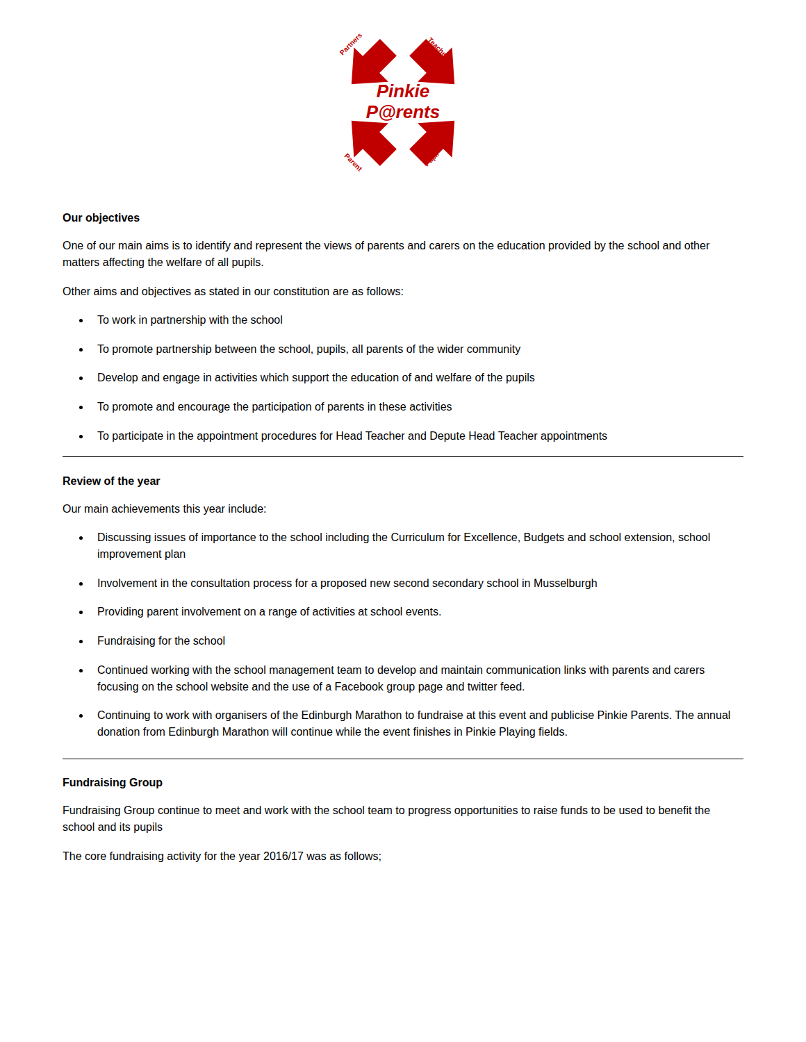Partners Teacher Pupil Parent Pinkie P@rents
Our objectives
One of our main aims is to identify and represent the views of parents and carers on the education provided by the school and other matters affecting the welfare of all pupils.
Other aims and objectives as stated in our constitution are as follows:
To work in partnership with the school
To promote partnership between the school, pupils, all parents of the wider community
Develop and engage in activities which support the education of and welfare of the pupils
To promote and encourage the participation of parents in these activities
To participate in the appointment procedures for Head Teacher and Depute Head Teacher appointments
Review of the year
Our main achievements this year include:
Discussing issues of importance to the school including the Curriculum for Excellence, Budgets and school extension, school improvement plan
Involvement in the consultation process for a proposed new second secondary school in Musselburgh
Providing parent involvement on a range of activities at school events.
Fundraising for the school
Continued working with the school management team to develop and maintain communication links with parents and carers focusing on the school website and the use of a Facebook group page and twitter feed.
Continuing to work with organisers of the Edinburgh Marathon to fundraise at this event and publicise Pinkie Parents. The annual donation from Edinburgh Marathon will continue while the event finishes in Pinkie Playing fields.
Fundraising Group
Fundraising Group continue to meet and work with the school team to progress opportunities to raise funds to be used to benefit the school and its pupils
The core fundraising activity for the year 2016/17 was as follows;